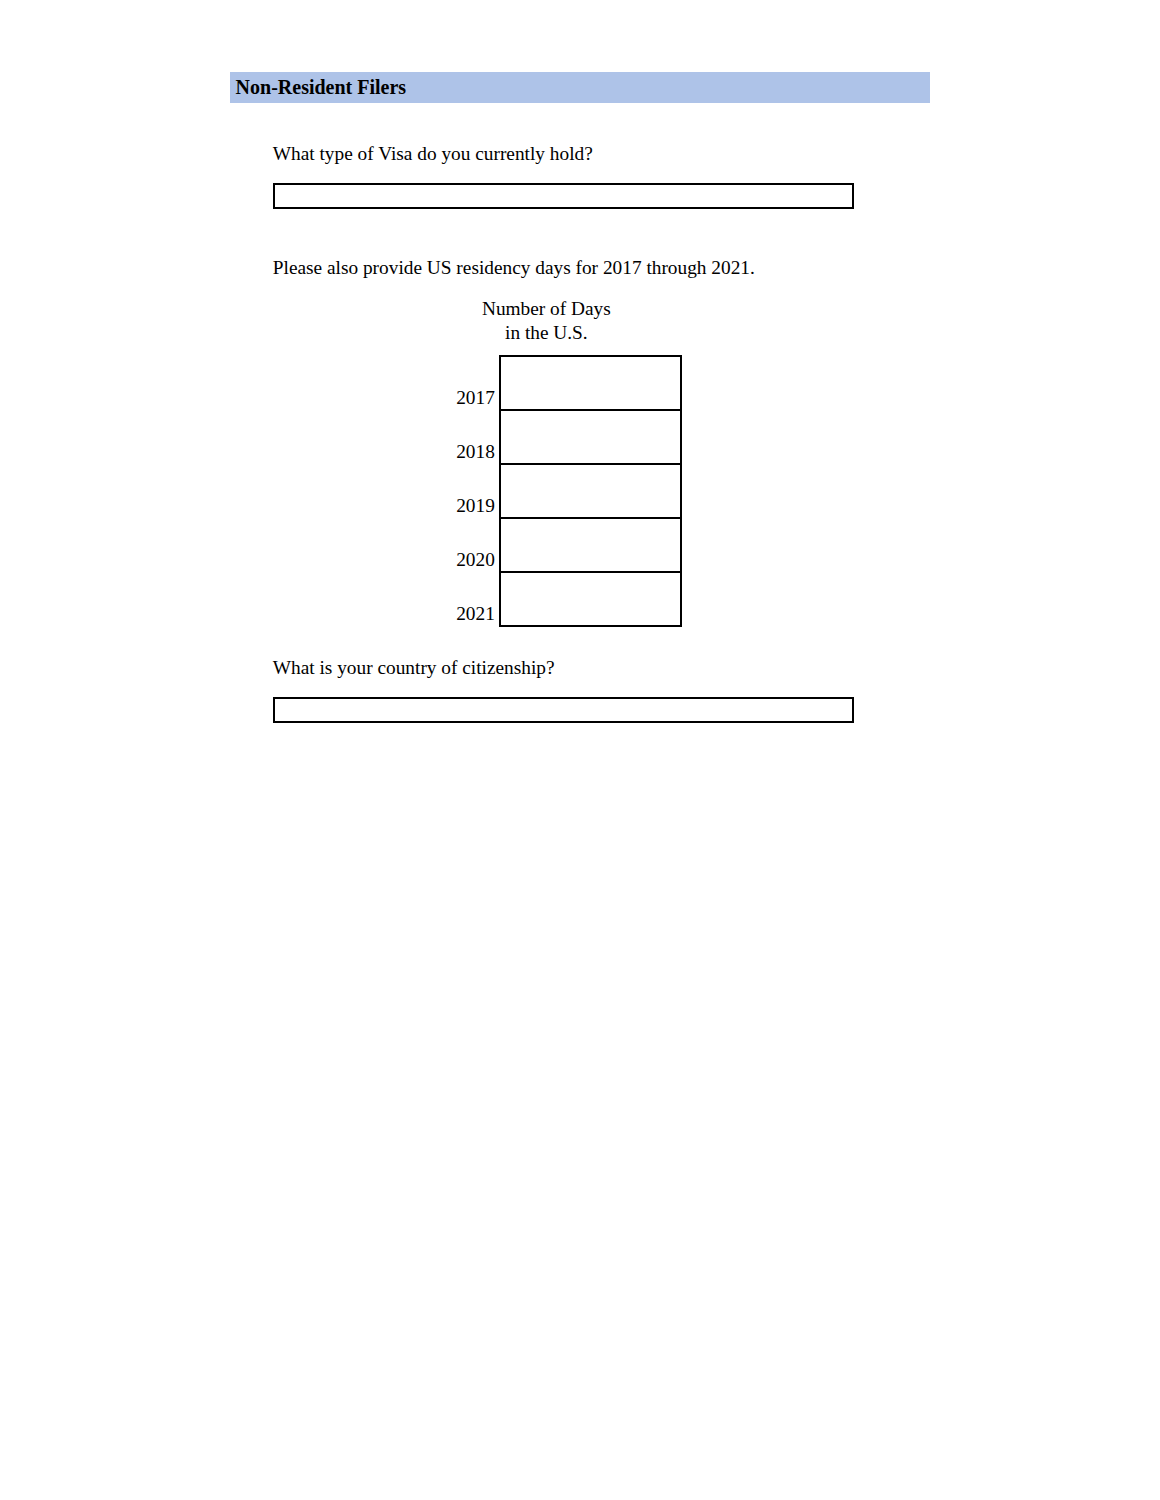Non-Resident Filers
What type of Visa do you currently hold?
Please also provide US residency days for 2017 through 2021.
Number of Days
in the U.S.
| 2017 | |
| 2018 | |
| 2019 | |
| 2020 | |
| 2021 | |
What is your country of citizenship?